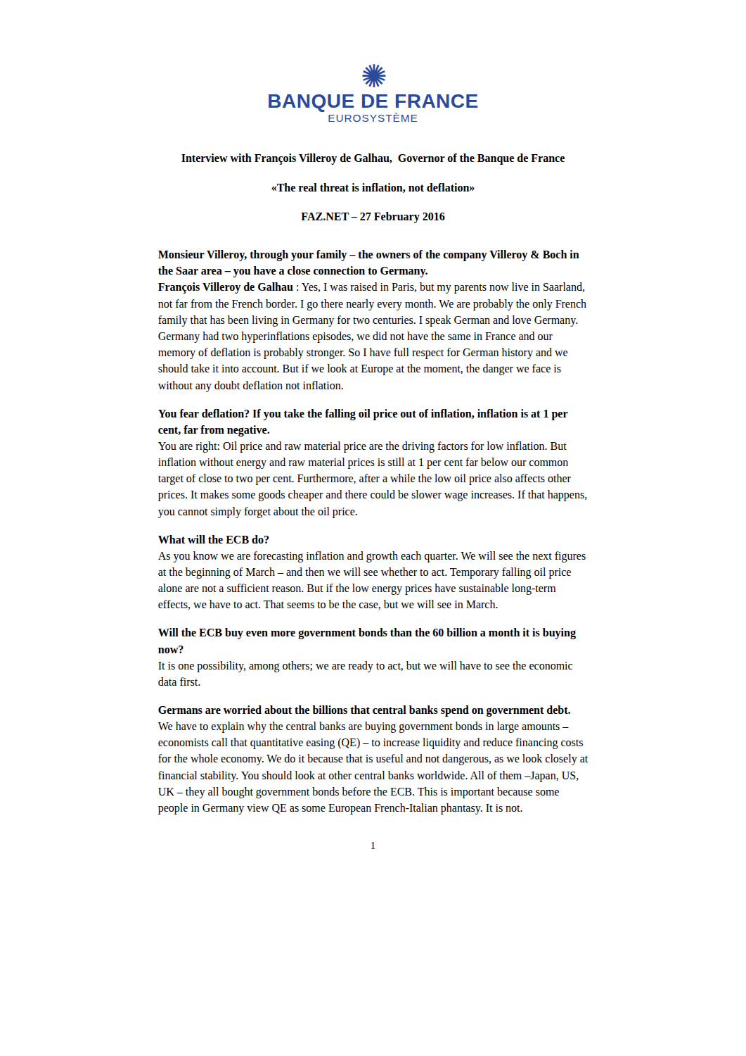✺ BANQUE DE FRANCE EUROSYSTÈME
Interview with François Villeroy de Galhau, Governor of the Banque de France
«The real threat is inflation, not deflation»
FAZ.NET – 27 February 2016
Monsieur Villeroy, through your family – the owners of the company Villeroy & Boch in the Saar area – you have a close connection to Germany.
François Villeroy de Galhau : Yes, I was raised in Paris, but my parents now live in Saarland, not far from the French border. I go there nearly every month. We are probably the only French family that has been living in Germany for two centuries. I speak German and love Germany. Germany had two hyperinflations episodes, we did not have the same in France and our memory of deflation is probably stronger. So I have full respect for German history and we should take it into account. But if we look at Europe at the moment, the danger we face is without any doubt deflation not inflation.
You fear deflation? If you take the falling oil price out of inflation, inflation is at 1 per cent, far from negative.
You are right: Oil price and raw material price are the driving factors for low inflation. But inflation without energy and raw material prices is still at 1 per cent far below our common target of close to two per cent. Furthermore, after a while the low oil price also affects other prices. It makes some goods cheaper and there could be slower wage increases. If that happens, you cannot simply forget about the oil price.
What will the ECB do?
As you know we are forecasting inflation and growth each quarter. We will see the next figures at the beginning of March – and then we will see whether to act. Temporary falling oil price alone are not a sufficient reason. But if the low energy prices have sustainable long-term effects, we have to act. That seems to be the case, but we will see in March.
Will the ECB buy even more government bonds than the 60 billion a month it is buying now?
It is one possibility, among others; we are ready to act, but we will have to see the economic data first.
Germans are worried about the billions that central banks spend on government debt.
We have to explain why the central banks are buying government bonds in large amounts – economists call that quantitative easing (QE) – to increase liquidity and reduce financing costs for the whole economy. We do it because that is useful and not dangerous, as we look closely at financial stability. You should look at other central banks worldwide. All of them –Japan, US, UK – they all bought government bonds before the ECB. This is important because some people in Germany view QE as some European French-Italian phantasy. It is not.
1